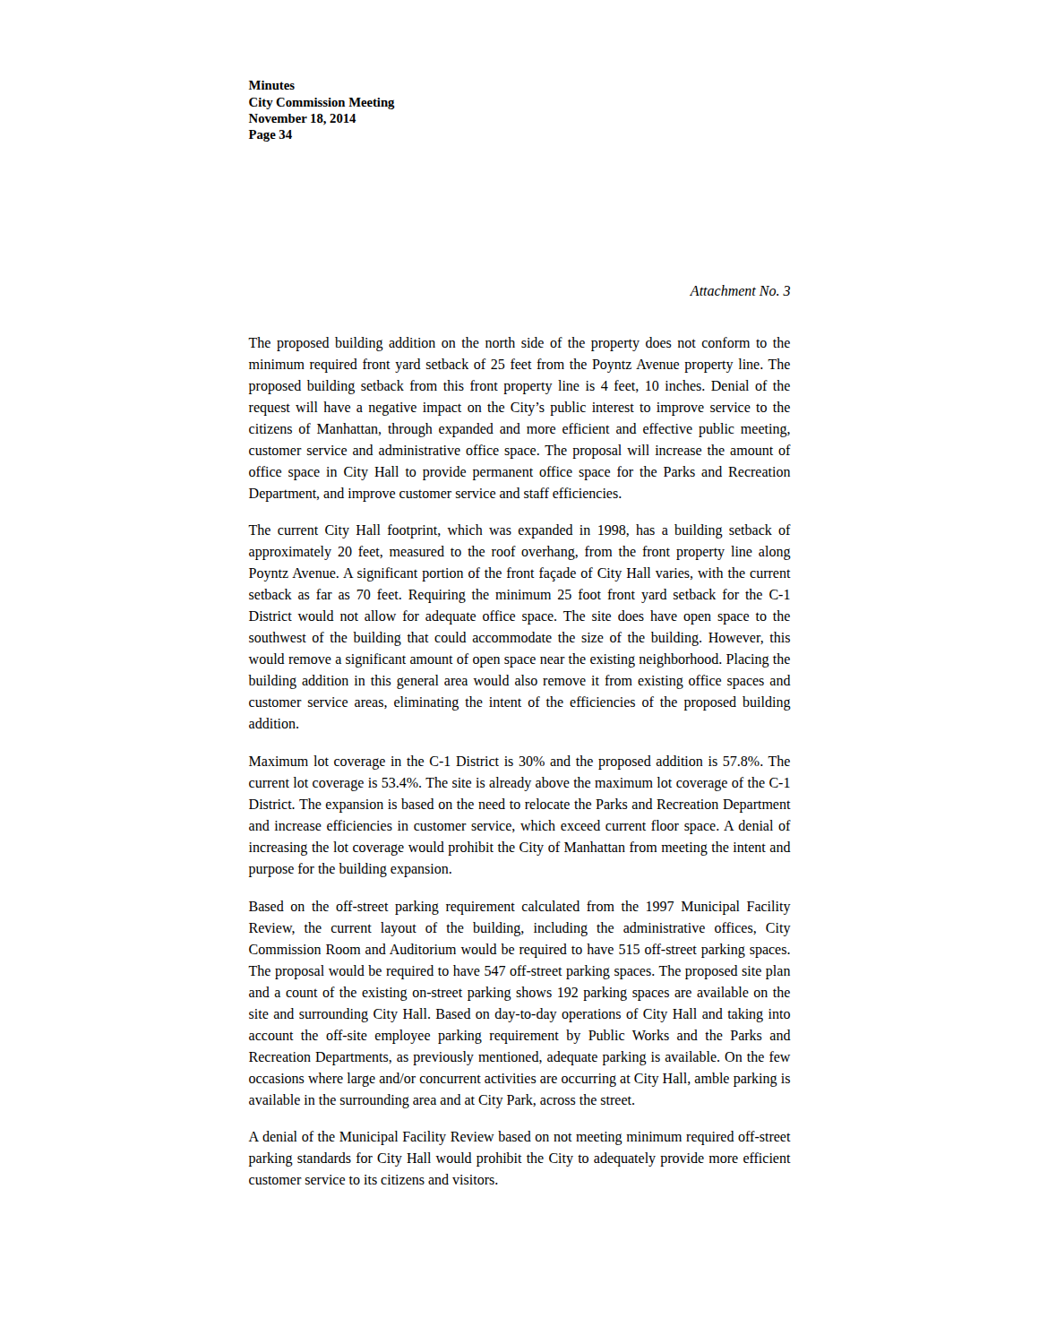Minutes
City Commission Meeting
November 18, 2014
Page 34
Attachment No. 3
The proposed building addition on the north side of the property does not conform to the minimum required front yard setback of 25 feet from the Poyntz Avenue property line. The proposed building setback from this front property line is 4 feet, 10 inches. Denial of the request will have a negative impact on the City’s public interest to improve service to the citizens of Manhattan, through expanded and more efficient and effective public meeting, customer service and administrative office space. The proposal will increase the amount of office space in City Hall to provide permanent office space for the Parks and Recreation Department, and improve customer service and staff efficiencies.
The current City Hall footprint, which was expanded in 1998, has a building setback of approximately 20 feet, measured to the roof overhang, from the front property line along Poyntz Avenue. A significant portion of the front façade of City Hall varies, with the current setback as far as 70 feet. Requiring the minimum 25 foot front yard setback for the C-1 District would not allow for adequate office space. The site does have open space to the southwest of the building that could accommodate the size of the building. However, this would remove a significant amount of open space near the existing neighborhood. Placing the building addition in this general area would also remove it from existing office spaces and customer service areas, eliminating the intent of the efficiencies of the proposed building addition.
Maximum lot coverage in the C-1 District is 30% and the proposed addition is 57.8%. The current lot coverage is 53.4%. The site is already above the maximum lot coverage of the C-1 District. The expansion is based on the need to relocate the Parks and Recreation Department and increase efficiencies in customer service, which exceed current floor space. A denial of increasing the lot coverage would prohibit the City of Manhattan from meeting the intent and purpose for the building expansion.
Based on the off-street parking requirement calculated from the 1997 Municipal Facility Review, the current layout of the building, including the administrative offices, City Commission Room and Auditorium would be required to have 515 off-street parking spaces. The proposal would be required to have 547 off-street parking spaces. The proposed site plan and a count of the existing on-street parking shows 192 parking spaces are available on the site and surrounding City Hall. Based on day-to-day operations of City Hall and taking into account the off-site employee parking requirement by Public Works and the Parks and Recreation Departments, as previously mentioned, adequate parking is available. On the few occasions where large and/or concurrent activities are occurring at City Hall, amble parking is available in the surrounding area and at City Park, across the street.
A denial of the Municipal Facility Review based on not meeting minimum required off-street parking standards for City Hall would prohibit the City to adequately provide more efficient customer service to its citizens and visitors.